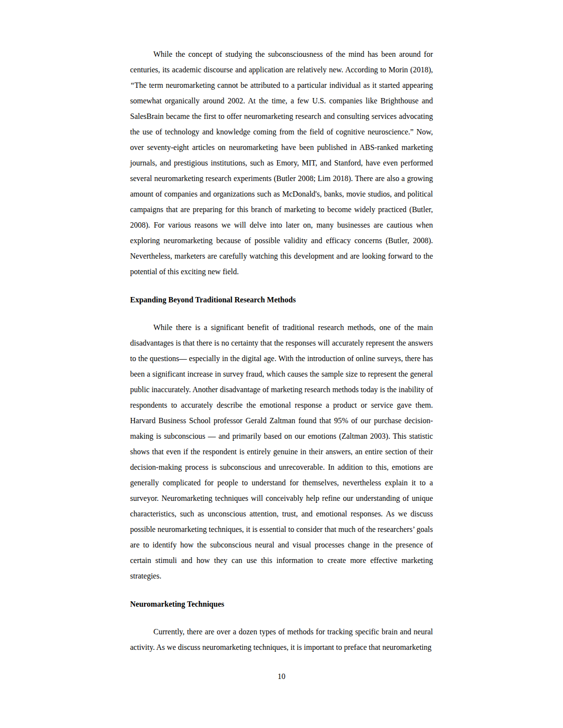While the concept of studying the subconsciousness of the mind has been around for centuries, its academic discourse and application are relatively new. According to Morin (2018), “The term neuromarketing cannot be attributed to a particular individual as it started appearing somewhat organically around 2002. At the time, a few U.S. companies like Brighthouse and SalesBrain became the first to offer neuromarketing research and consulting services advocating the use of technology and knowledge coming from the field of cognitive neuroscience.” Now, over seventy-eight articles on neuromarketing have been published in ABS-ranked marketing journals, and prestigious institutions, such as Emory, MIT, and Stanford, have even performed several neuromarketing research experiments (Butler 2008; Lim 2018). There are also a growing amount of companies and organizations such as McDonald's, banks, movie studios, and political campaigns that are preparing for this branch of marketing to become widely practiced (Butler, 2008). For various reasons we will delve into later on, many businesses are cautious when exploring neuromarketing because of possible validity and efficacy concerns (Butler, 2008). Nevertheless, marketers are carefully watching this development and are looking forward to the potential of this exciting new field.
Expanding Beyond Traditional Research Methods
While there is a significant benefit of traditional research methods, one of the main disadvantages is that there is no certainty that the responses will accurately represent the answers to the questions— especially in the digital age. With the introduction of online surveys, there has been a significant increase in survey fraud, which causes the sample size to represent the general public inaccurately. Another disadvantage of marketing research methods today is the inability of respondents to accurately describe the emotional response a product or service gave them. Harvard Business School professor Gerald Zaltman found that 95% of our purchase decision-making is subconscious — and primarily based on our emotions (Zaltman 2003). This statistic shows that even if the respondent is entirely genuine in their answers, an entire section of their decision-making process is subconscious and unrecoverable. In addition to this, emotions are generally complicated for people to understand for themselves, nevertheless explain it to a surveyor. Neuromarketing techniques will conceivably help refine our understanding of unique characteristics, such as unconscious attention, trust, and emotional responses. As we discuss possible neuromarketing techniques, it is essential to consider that much of the researchers’ goals are to identify how the subconscious neural and visual processes change in the presence of certain stimuli and how they can use this information to create more effective marketing strategies.
Neuromarketing Techniques
Currently, there are over a dozen types of methods for tracking specific brain and neural activity. As we discuss neuromarketing techniques, it is important to preface that neuromarketing
10